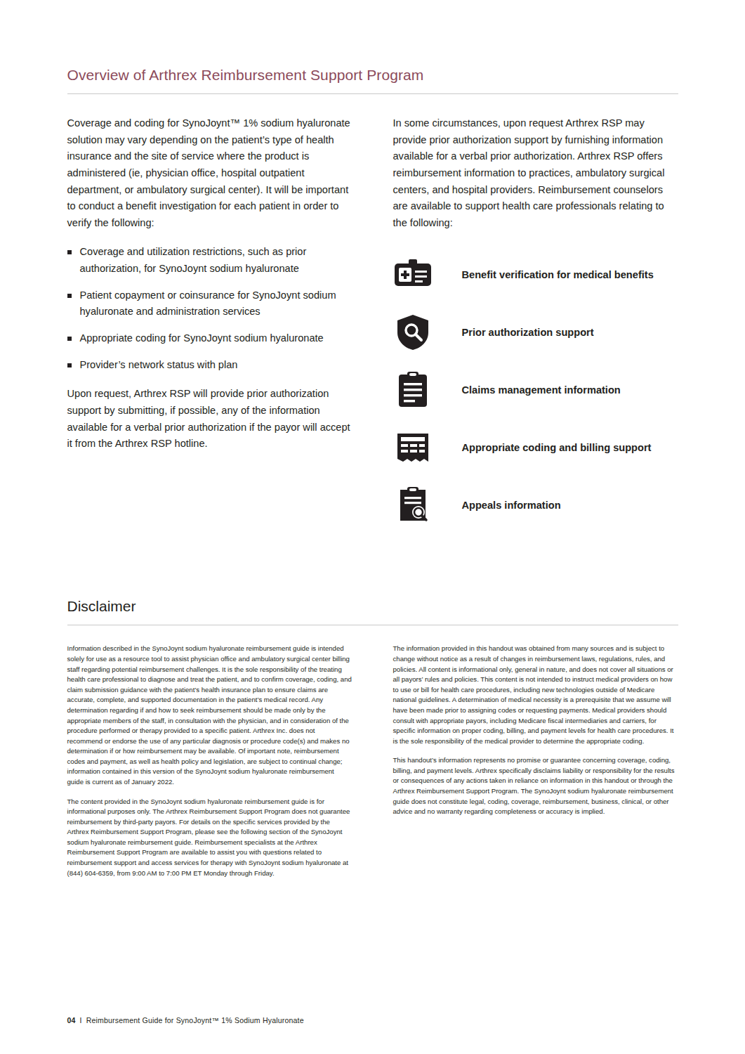Overview of Arthrex Reimbursement Support Program
Coverage and coding for SynoJoynt™ 1% sodium hyaluronate solution may vary depending on the patient’s type of health insurance and the site of service where the product is administered (ie, physician office, hospital outpatient department, or ambulatory surgical center). It will be important to conduct a benefit investigation for each patient in order to verify the following:
Coverage and utilization restrictions, such as prior authorization, for SynoJoynt sodium hyaluronate
Patient copayment or coinsurance for SynoJoynt sodium hyaluronate and administration services
Appropriate coding for SynoJoynt sodium hyaluronate
Provider’s network status with plan
Upon request, Arthrex RSP will provide prior authorization support by submitting, if possible, any of the information available for a verbal prior authorization if the payor will accept it from the Arthrex RSP hotline.
In some circumstances, upon request Arthrex RSP may provide prior authorization support by furnishing information available for a verbal prior authorization. Arthrex RSP offers reimbursement information to practices, ambulatory surgical centers, and hospital providers. Reimbursement counselors are available to support health care professionals relating to the following:
Benefit verification for medical benefits
Prior authorization support
Claims management information
Appropriate coding and billing support
Appeals information
Disclaimer
Information described in the SynoJoynt sodium hyaluronate reimbursement guide is intended solely for use as a resource tool to assist physician office and ambulatory surgical center billing staff regarding potential reimbursement challenges. It is the sole responsibility of the treating health care professional to diagnose and treat the patient, and to confirm coverage, coding, and claim submission guidance with the patient’s health insurance plan to ensure claims are accurate, complete, and supported documentation in the patient’s medical record. Any determination regarding if and how to seek reimbursement should be made only by the appropriate members of the staff, in consultation with the physician, and in consideration of the procedure performed or therapy provided to a specific patient. Arthrex Inc. does not recommend or endorse the use of any particular diagnosis or procedure code(s) and makes no determination if or how reimbursement may be available. Of important note, reimbursement codes and payment, as well as health policy and legislation, are subject to continual change; information contained in this version of the SynoJoynt sodium hyaluronate reimbursement guide is current as of January 2022.
The content provided in the SynoJoynt sodium hyaluronate reimbursement guide is for informational purposes only. The Arthrex Reimbursement Support Program does not guarantee reimbursement by third-party payors. For details on the specific services provided by the Arthrex Reimbursement Support Program, please see the following section of the SynoJoynt sodium hyaluronate reimbursement guide. Reimbursement specialists at the Arthrex Reimbursement Support Program are available to assist you with questions related to reimbursement support and access services for therapy with SynoJoynt sodium hyaluronate at (844) 604-6359, from 9:00 AM to 7:00 PM ET Monday through Friday.
The information provided in this handout was obtained from many sources and is subject to change without notice as a result of changes in reimbursement laws, regulations, rules, and policies. All content is informational only, general in nature, and does not cover all situations or all payors’ rules and policies. This content is not intended to instruct medical providers on how to use or bill for health care procedures, including new technologies outside of Medicare national guidelines. A determination of medical necessity is a prerequisite that we assume will have been made prior to assigning codes or requesting payments. Medical providers should consult with appropriate payors, including Medicare fiscal intermediaries and carriers, for specific information on proper coding, billing, and payment levels for health care procedures. It is the sole responsibility of the medical provider to determine the appropriate coding.
This handout’s information represents no promise or guarantee concerning coverage, coding, billing, and payment levels. Arthrex specifically disclaims liability or responsibility for the results or consequences of any actions taken in reliance on information in this handout or through the Arthrex Reimbursement Support Program. The SynoJoynt sodium hyaluronate reimbursement guide does not constitute legal, coding, coverage, reimbursement, business, clinical, or other advice and no warranty regarding completeness or accuracy is implied.
04 IReimbursement Guide for SynoJoynt™ 1% Sodium Hyaluronate